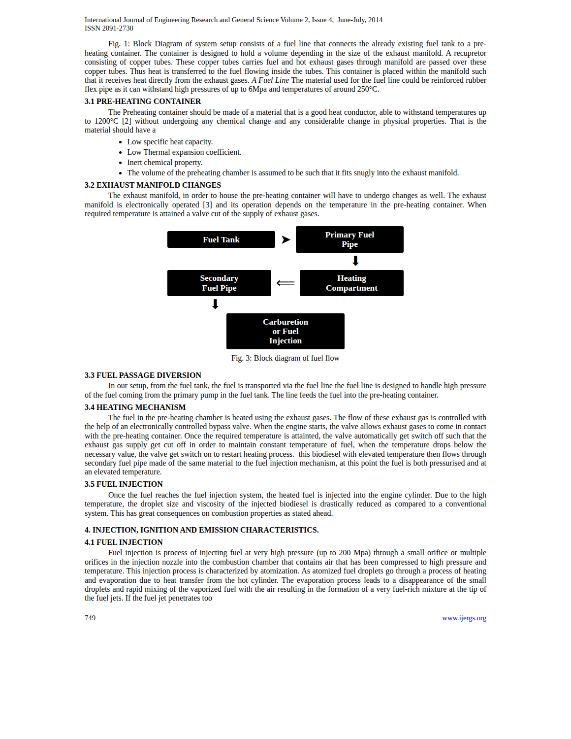International Journal of Engineering Research and General Science Volume 2, Issue 4, June-July, 2014
ISSN 2091-2730
Fig. 1: Block Diagram of system setup consists of a fuel line that connects the already existing fuel tank to a pre-heating container. The container is designed to hold a volume depending in the size of the exhaust manifold. A recupretor consisting of copper tubes. These copper tubes carries fuel and hot exhaust gases through manifold are passed over these copper tubes. Thus heat is transferred to the fuel flowing inside the tubes. This container is placed within the manifold such that it receives heat directly from the exhaust gases. A Fuel Line The material used for the fuel line could be reinforced rubber flex pipe as it can withstand high pressures of up to 6Mpa and temperatures of around 250°C.
3.1 PRE-HEATING CONTAINER
The Preheating container should be made of a material that is a good heat conductor, able to withstand temperatures up to 1200°C [2] without undergoing any chemical change and any considerable change in physical properties. That is the material should have a
Low specific heat capacity.
Low Thermal expansion coefficient.
Inert chemical property.
The volume of the preheating chamber is assumed to be such that it fits snugly into the exhaust manifold.
3.2 EXHAUST MANIFOLD CHANGES
The exhaust manifold, in order to house the pre-heating container will have to undergo changes as well. The exhaust manifold is electronically operated [3] and its operation depends on the temperature in the pre-heating container. When required temperature is attained a valve cut of the supply of exhaust gases.
Fuel Tank
➤
Primary Fuel
Pipe
⬇
Secondary
Fuel Pipe
⟸
Heating
Compartment
⬇
Carburetion
or Fuel
Injection
Fig. 3: Block diagram of fuel flow
3.3 FUEL PASSAGE DIVERSION
In our setup, from the fuel tank, the fuel is transported via the fuel line the fuel line is designed to handle high pressure of the fuel coming from the primary pump in the fuel tank. The line feeds the fuel into the pre-heating container.
3.4 HEATING MECHANISM
The fuel in the pre-heating chamber is heated using the exhaust gases. The flow of these exhaust gas is controlled with the help of an electronically controlled bypass valve. When the engine starts, the valve allows exhaust gases to come in contact with the pre-heating container. Once the required temperature is attainted, the valve automatically get switch off such that the exhaust gas supply get cut off in order to maintain constant temperature of fuel, when the temperature drops below the necessary value, the valve get switch on to restart heating process. this biodiesel with elevated temperature then flows through secondary fuel pipe made of the same material to the fuel injection mechanism, at this point the fuel is both pressurised and at an elevated temperature.
3.5 FUEL INJECTION
Once the fuel reaches the fuel injection system, the heated fuel is injected into the engine cylinder. Due to the high temperature, the droplet size and viscosity of the injected biodiesel is drastically reduced as compared to a conventional system. This has great consequences on combustion properties as stated ahead.
4. INJECTION, IGNITION AND EMISSION CHARACTERISTICS.
4.1 FUEL INJECTION
Fuel injection is process of injecting fuel at very high pressure (up to 200 Mpa) through a small orifice or multiple orifices in the injection nozzle into the combustion chamber that contains air that has been compressed to high pressure and temperature. This injection process is characterized by atomization. As atomized fuel droplets go through a process of heating and evaporation due to heat transfer from the hot cylinder. The evaporation process leads to a disappearance of the small droplets and rapid mixing of the vaporized fuel with the air resulting in the formation of a very fuel-rich mixture at the tip of the fuel jets. If the fuel jet penetrates too
749 www.ijergs.org